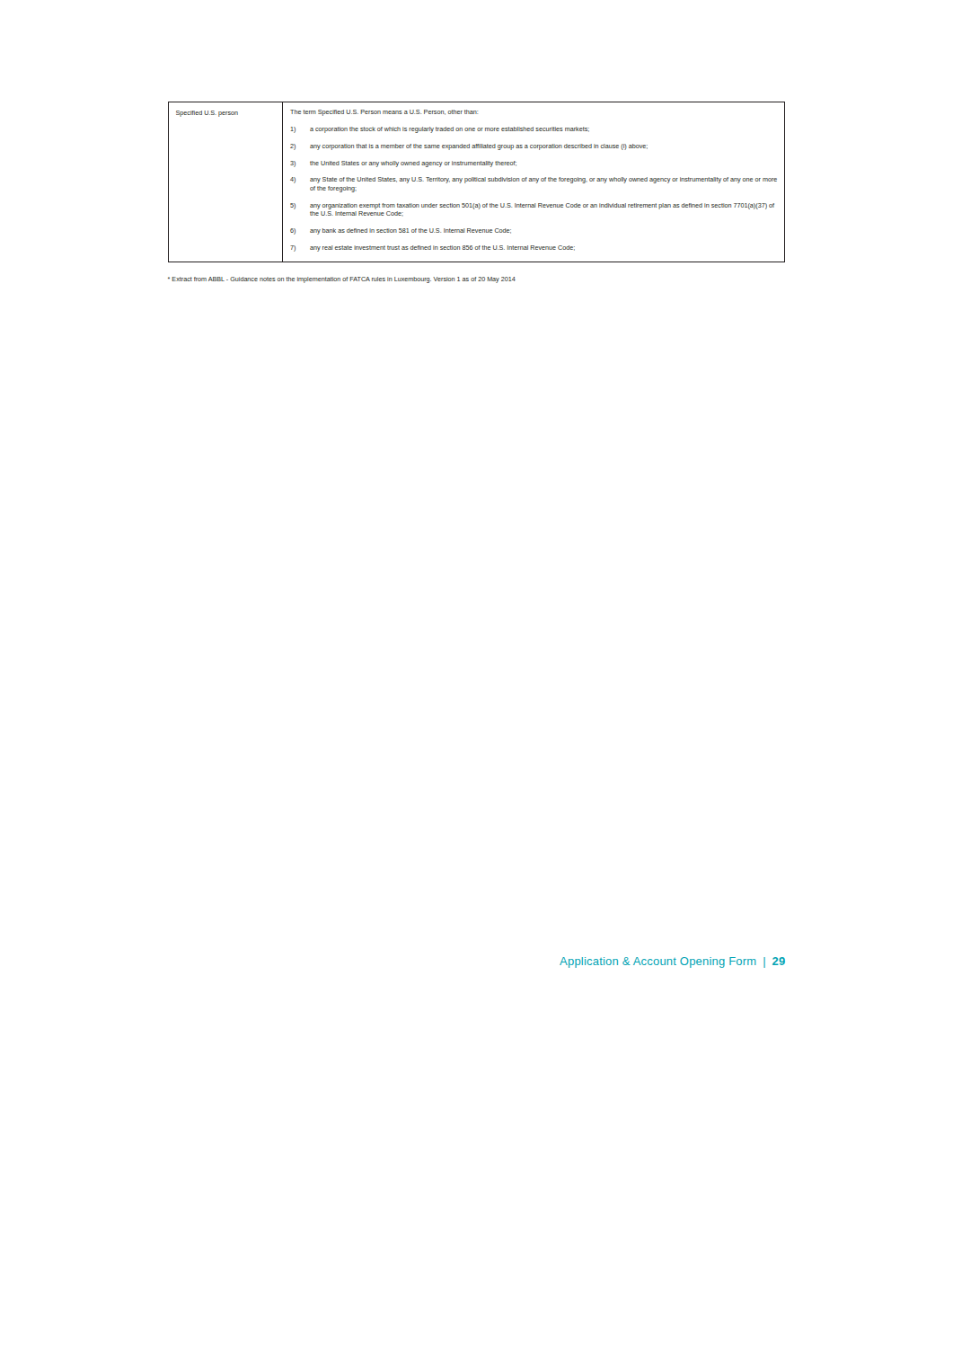| Specified U.S. person | The term Specified U.S. Person means a U.S. Person, other than: 1) a corporation the stock of which is regularly traded on one or more established securities markets; 2) any corporation that is a member of the same expanded affiliated group as a corporation described in clause (i) above; 3) the United States or any wholly owned agency or instrumentality thereof; 4) any State of the United States, any U.S. Territory, any political subdivision of any of the foregoing, or any wholly owned agency or instrumentality of any one or more of the foregoing; 5) any organization exempt from taxation under section 501(a) of the U.S. Internal Revenue Code or an individual retirement plan as defined in section 7701(a)(37) of the U.S. Internal Revenue Code; 6) any bank as defined in section 581 of the U.S. Internal Revenue Code; 7) any real estate investment trust as defined in section 856 of the U.S. Internal Revenue Code; |
* Extract from ABBL - Guidance notes on the implementation of FATCA rules in Luxembourg. Version 1 as of 20 May 2014
Application & Account Opening Form | 29